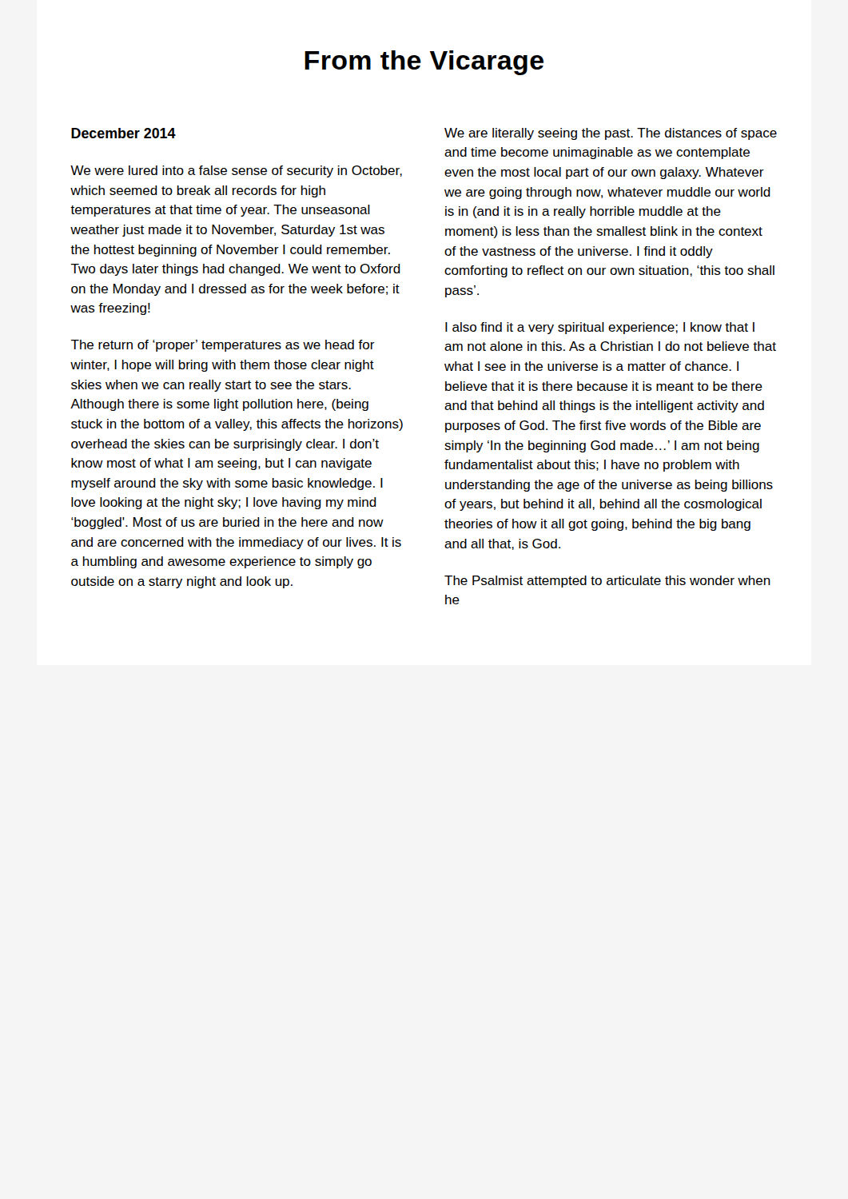From the Vicarage
December 2014
We were lured into a false sense of security in October, which seemed to break all records for high temperatures at that time of year. The unseasonal weather just made it to November, Saturday 1st was the hottest beginning of November I could remember. Two days later things had changed. We went to Oxford on the Monday and I dressed as for the week before; it was freezing!
The return of ‘proper’ temperatures as we head for winter, I hope will bring with them those clear night skies when we can really start to see the stars. Although there is some light pollution here, (being stuck in the bottom of a valley, this affects the horizons) overhead the skies can be surprisingly clear. I don’t know most of what I am seeing, but I can navigate myself around the sky with some basic knowledge. I love looking at the night sky; I love having my mind ‘boggled'. Most of us are buried in the here and now and are concerned with the immediacy of our lives. It is a humbling and awesome experience to simply go outside on a starry night and look up.
We are literally seeing the past. The distances of space and time become unimaginable as we contemplate even the most local part of our own galaxy. Whatever we are going through now, whatever muddle our world is in (and it is in a really horrible muddle at the moment) is less than the smallest blink in the context of the vastness of the universe. I find it oddly comforting to reflect on our own situation, ‘this too shall pass’.
I also find it a very spiritual experience; I know that I am not alone in this. As a Christian I do not believe that what I see in the universe is a matter of chance. I believe that it is there because it is meant to be there and that behind all things is the intelligent activity and purposes of God. The first five words of the Bible are simply ‘In the beginning God made…’ I am not being fundamentalist about this; I have no problem with understanding the age of the universe as being billions of years, but behind it all, behind all the cosmological theories of how it all got going, behind the big bang and all that, is God.
The Psalmist attempted to articulate this wonder when he